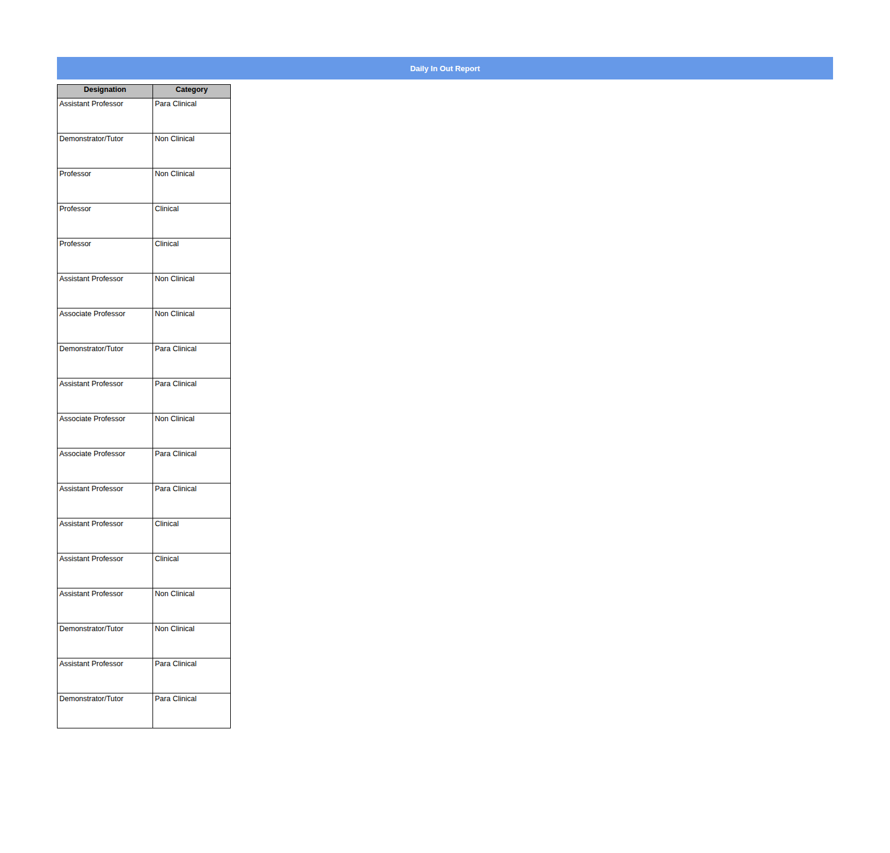Daily In Out Report
| Designation | Category |
| --- | --- |
| Assistant Professor | Para Clinical |
| Demonstrator/Tutor | Non Clinical |
| Professor | Non Clinical |
| Professor | Clinical |
| Professor | Clinical |
| Assistant Professor | Non Clinical |
| Associate Professor | Non Clinical |
| Demonstrator/Tutor | Para Clinical |
| Assistant Professor | Para Clinical |
| Associate Professor | Non Clinical |
| Associate Professor | Para Clinical |
| Assistant Professor | Para Clinical |
| Assistant Professor | Clinical |
| Assistant Professor | Clinical |
| Assistant Professor | Non Clinical |
| Demonstrator/Tutor | Non Clinical |
| Assistant Professor | Para Clinical |
| Demonstrator/Tutor | Para Clinical |